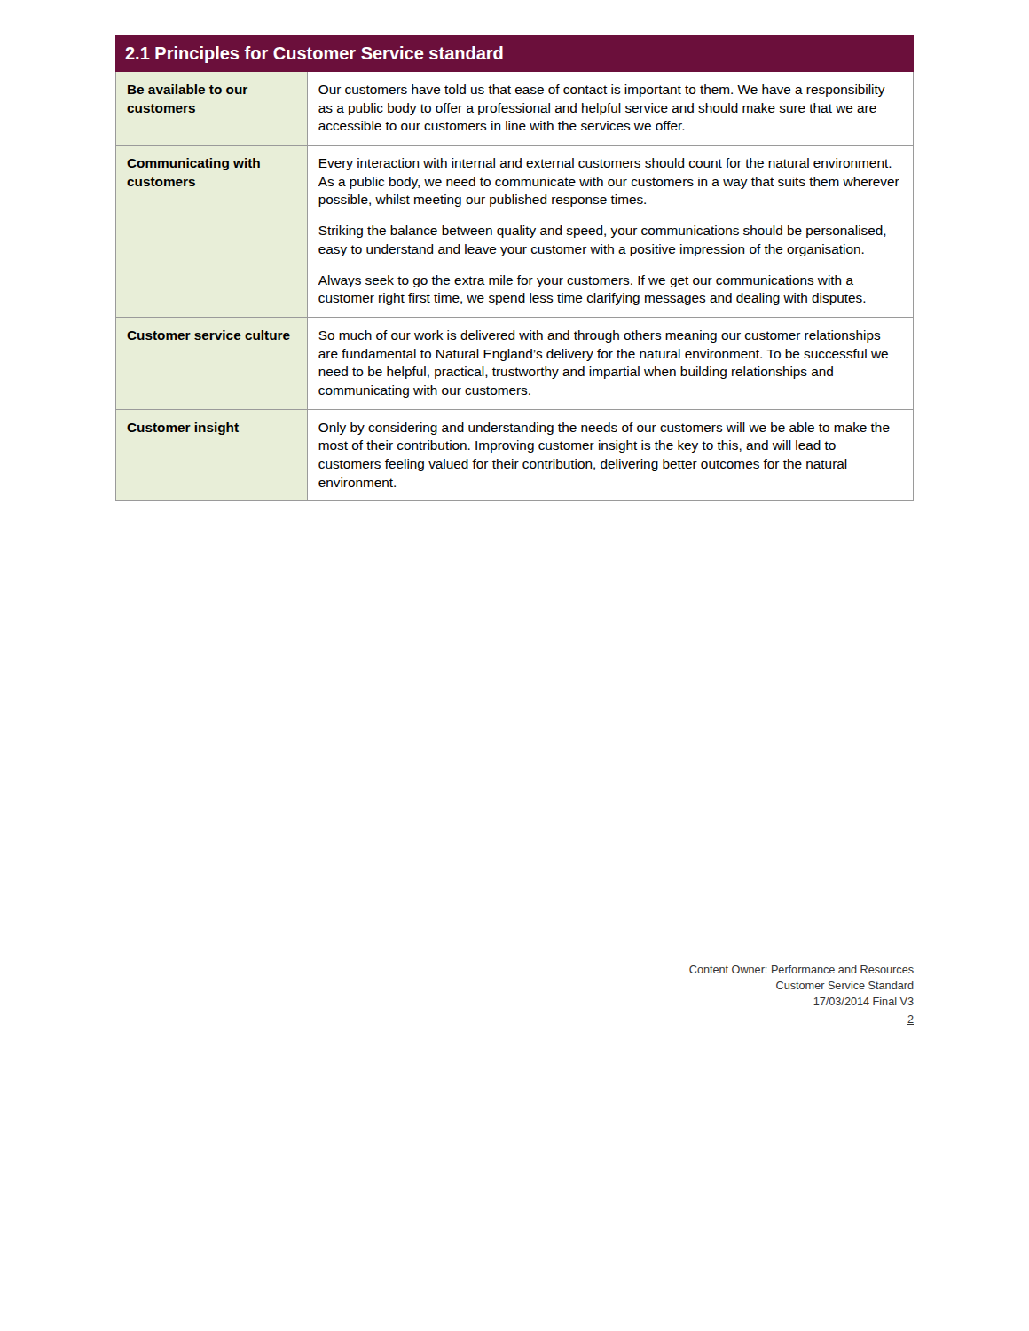| 2.1 Principles for Customer Service standard |
| --- |
| Be available to our customers | Our customers have told us that ease of contact is important to them. We have a responsibility as a public body to offer a professional and helpful service and should make sure that we are accessible to our customers in line with the services we offer. |
| Communicating with customers | Every interaction with internal and external customers should count for the natural environment. As a public body, we need to communicate with our customers in a way that suits them wherever possible, whilst meeting our published response times. Striking the balance between quality and speed, your communications should be personalised, easy to understand and leave your customer with a positive impression of the organisation. Always seek to go the extra mile for your customers. If we get our communications with a customer right first time, we spend less time clarifying messages and dealing with disputes. |
| Customer service culture | So much of our work is delivered with and through others meaning our customer relationships are fundamental to Natural England’s delivery for the natural environment. To be successful we need to be helpful, practical, trustworthy and impartial when building relationships and communicating with our customers. |
| Customer insight | Only by considering and understanding the needs of our customers will we be able to make the most of their contribution. Improving customer insight is the key to this, and will lead to customers feeling valued for their contribution, delivering better outcomes for the natural environment. |
Content Owner: Performance and Resources
Customer Service Standard
17/03/2014 Final V3 2